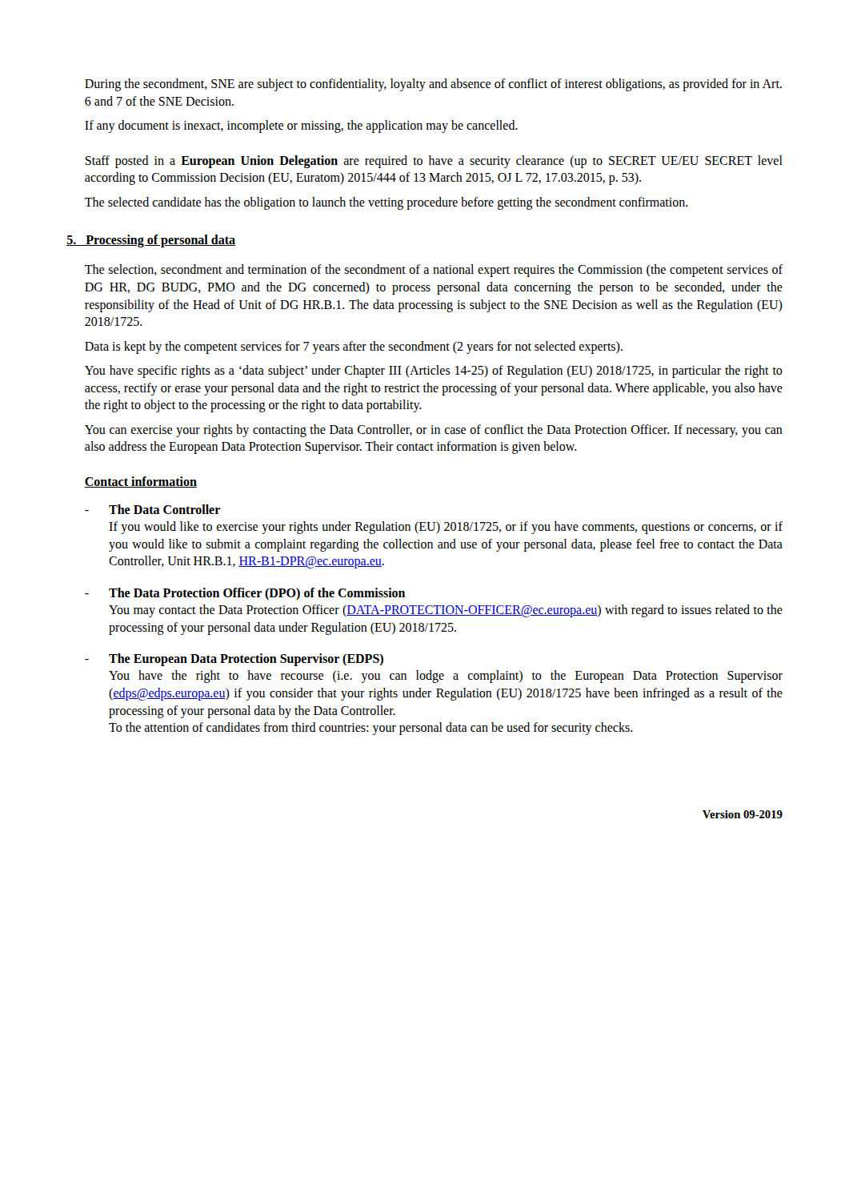During the secondment, SNE are subject to confidentiality, loyalty and absence of conflict of interest obligations, as provided for in Art. 6 and 7 of the SNE Decision.
If any document is inexact, incomplete or missing, the application may be cancelled.
Staff posted in a European Union Delegation are required to have a security clearance (up to SECRET UE/EU SECRET level according to Commission Decision (EU, Euratom) 2015/444 of 13 March 2015, OJ L 72, 17.03.2015, p. 53).
The selected candidate has the obligation to launch the vetting procedure before getting the secondment confirmation.
5. Processing of personal data
The selection, secondment and termination of the secondment of a national expert requires the Commission (the competent services of DG HR, DG BUDG, PMO and the DG concerned) to process personal data concerning the person to be seconded, under the responsibility of the Head of Unit of DG HR.B.1. The data processing is subject to the SNE Decision as well as the Regulation (EU) 2018/1725.
Data is kept by the competent services for 7 years after the secondment (2 years for not selected experts).
You have specific rights as a ‘data subject’ under Chapter III (Articles 14-25) of Regulation (EU) 2018/1725, in particular the right to access, rectify or erase your personal data and the right to restrict the processing of your personal data. Where applicable, you also have the right to object to the processing or the right to data portability.
You can exercise your rights by contacting the Data Controller, or in case of conflict the Data Protection Officer. If necessary, you can also address the European Data Protection Supervisor. Their contact information is given below.
Contact information
The Data Controller
If you would like to exercise your rights under Regulation (EU) 2018/1725, or if you have comments, questions or concerns, or if you would like to submit a complaint regarding the collection and use of your personal data, please feel free to contact the Data Controller, Unit HR.B.1, HR-B1-DPR@ec.europa.eu.
The Data Protection Officer (DPO) of the Commission
You may contact the Data Protection Officer (DATA-PROTECTION-OFFICER@ec.europa.eu) with regard to issues related to the processing of your personal data under Regulation (EU) 2018/1725.
The European Data Protection Supervisor (EDPS)
You have the right to have recourse (i.e. you can lodge a complaint) to the European Data Protection Supervisor (edps@edps.europa.eu) if you consider that your rights under Regulation (EU) 2018/1725 have been infringed as a result of the processing of your personal data by the Data Controller.
To the attention of candidates from third countries: your personal data can be used for security checks.
Version 09-2019